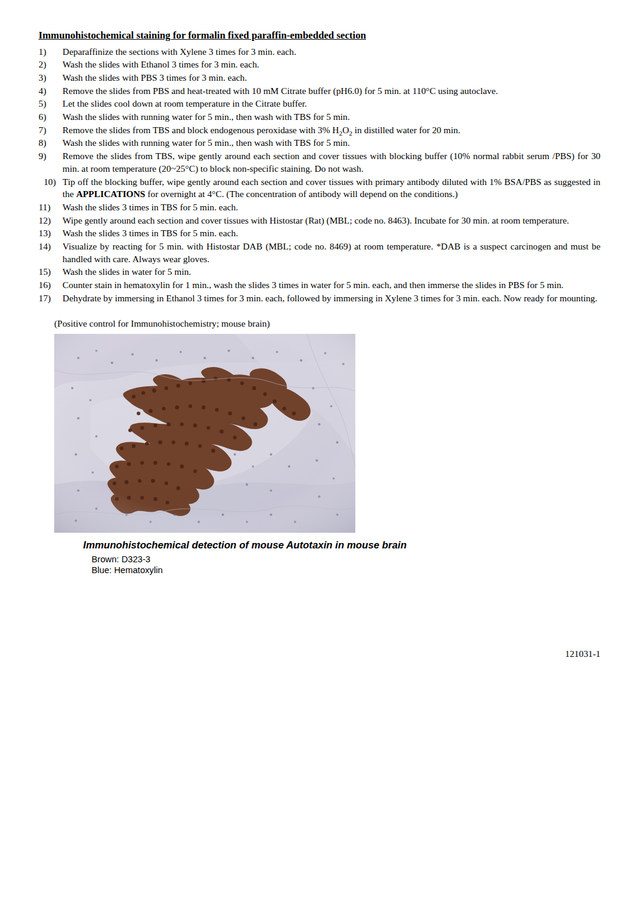Immunohistochemical staining for formalin fixed paraffin-embedded section
1) Deparaffinize the sections with Xylene 3 times for 3 min. each.
2) Wash the slides with Ethanol 3 times for 3 min. each.
3) Wash the slides with PBS 3 times for 3 min. each.
4) Remove the slides from PBS and heat-treated with 10 mM Citrate buffer (pH6.0) for 5 min. at 110°C using autoclave.
5) Let the slides cool down at room temperature in the Citrate buffer.
6) Wash the slides with running water for 5 min., then wash with TBS for 5 min.
7) Remove the slides from TBS and block endogenous peroxidase with 3% H2O2 in distilled water for 20 min.
8) Wash the slides with running water for 5 min., then wash with TBS for 5 min.
9) Remove the slides from TBS, wipe gently around each section and cover tissues with blocking buffer (10% normal rabbit serum /PBS) for 30 min. at room temperature (20~25°C) to block non-specific staining. Do not wash.
10) Tip off the blocking buffer, wipe gently around each section and cover tissues with primary antibody diluted with 1% BSA/PBS as suggested in the APPLICATIONS for overnight at 4°C. (The concentration of antibody will depend on the conditions.)
11) Wash the slides 3 times in TBS for 5 min. each.
12) Wipe gently around each section and cover tissues with Histostar (Rat) (MBL; code no. 8463). Incubate for 30 min. at room temperature.
13) Wash the slides 3 times in TBS for 5 min. each.
14) Visualize by reacting for 5 min. with Histostar DAB (MBL; code no. 8469) at room temperature. *DAB is a suspect carcinogen and must be handled with care. Always wear gloves.
15) Wash the slides in water for 5 min.
16) Counter stain in hematoxylin for 1 min., wash the slides 3 times in water for 5 min. each, and then immerse the slides in PBS for 5 min.
17) Dehydrate by immersing in Ethanol 3 times for 3 min. each, followed by immersing in Xylene 3 times for 3 min. each. Now ready for mounting.
(Positive control for Immunohistochemistry; mouse brain)
Immunohistochemical detection of mouse Autotaxin in mouse brain
Brown: D323-3
Blue: Hematoxylin
121031-1